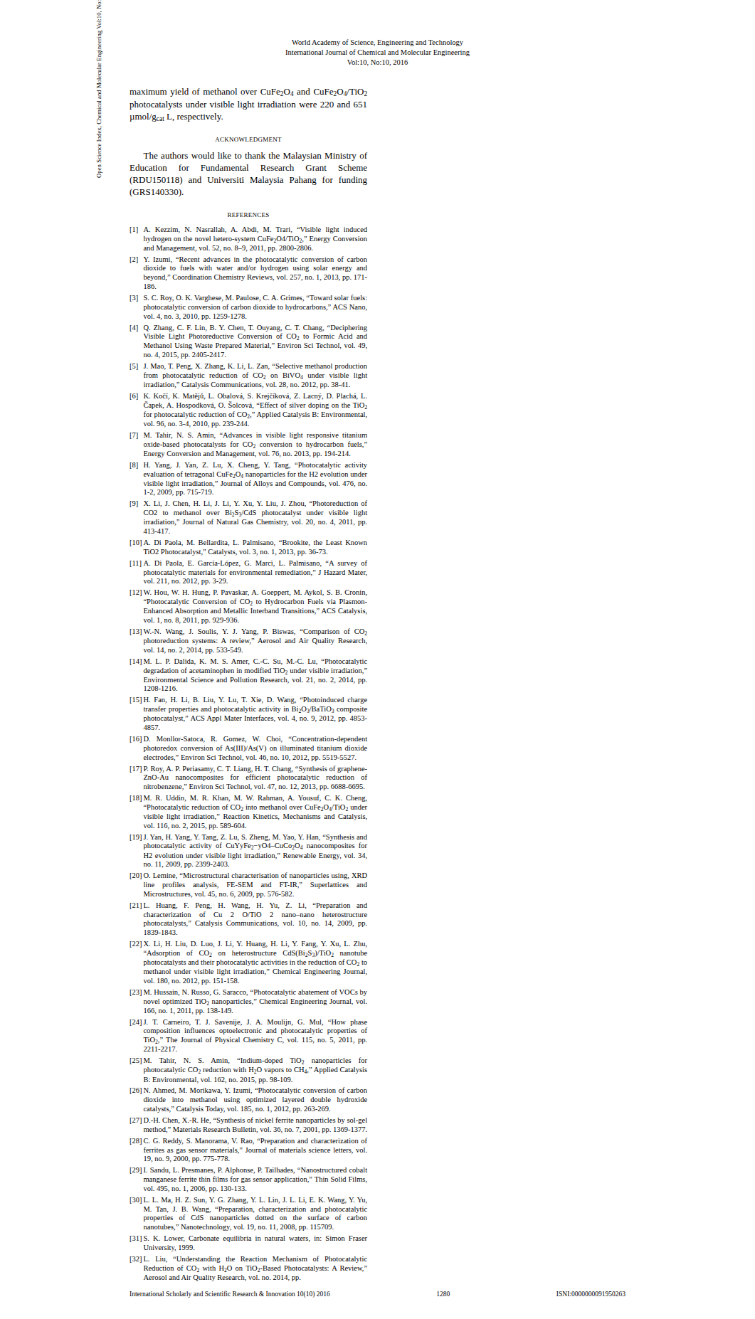World Academy of Science, Engineering and Technology
International Journal of Chemical and Molecular Engineering
Vol:10, No:10, 2016
Open Science Index, Chemical and Molecular Engineering Vol:10, No:10, 2016 publications.waset.org/10005535/pdf
maximum yield of methanol over CuFe2O4 and CuFe2O4/TiO2 photocatalysts under visible light irradiation were 220 and 651 µmol/gcat L, respectively.
Acknowledgment
The authors would like to thank the Malaysian Ministry of Education for Fundamental Research Grant Scheme (RDU150118) and Universiti Malaysia Pahang for funding (GRS140330).
References
[1] A. Kezzim, N. Nasrallah, A. Abdi, M. Trari, “Visible light induced hydrogen on the novel hetero-system CuFe2O4/TiO2,” Energy Conversion and Management, vol. 52, no. 8–9, 2011, pp. 2800-2806.
[2] Y. Izumi, “Recent advances in the photocatalytic conversion of carbon dioxide to fuels with water and/or hydrogen using solar energy and beyond,” Coordination Chemistry Reviews, vol. 257, no. 1, 2013, pp. 171-186.
[3] S. C. Roy, O. K. Varghese, M. Paulose, C. A. Grimes, “Toward solar fuels: photocatalytic conversion of carbon dioxide to hydrocarbons,” ACS Nano, vol. 4, no. 3, 2010, pp. 1259-1278.
[4] Q. Zhang, C. F. Lin, B. Y. Chen, T. Ouyang, C. T. Chang, “Deciphering Visible Light Photoreductive Conversion of CO2 to Formic Acid and Methanol Using Waste Prepared Material,” Environ Sci Technol, vol. 49, no. 4, 2015, pp. 2405-2417.
[5] J. Mao, T. Peng, X. Zhang, K. Li, L. Zan, “Selective methanol production from photocatalytic reduction of CO2 on BiVO4 under visible light irradiation,” Catalysis Communications, vol. 28, no. 2012, pp. 38-41.
[6] K. Kočí, K. Matějů, L. Obalová, S. Krejčíková, Z. Lacný, D. Plachá, L. Čapek, A. Hospodková, O. Šolcová, “Effect of silver doping on the TiO2 for photocatalytic reduction of CO2,” Applied Catalysis B: Environmental, vol. 96, no. 3-4, 2010, pp. 239-244.
[7] M. Tahir, N. S. Amin, “Advances in visible light responsive titanium oxide-based photocatalysts for CO2 conversion to hydrocarbon fuels,” Energy Conversion and Management, vol. 76, no. 2013, pp. 194-214.
[8] H. Yang, J. Yan, Z. Lu, X. Cheng, Y. Tang, “Photocatalytic activity evaluation of tetragonal CuFe2O4 nanoparticles for the H2 evolution under visible light irradiation,” Journal of Alloys and Compounds, vol. 476, no. 1-2, 2009, pp. 715-719.
[9] X. Li, J. Chen, H. Li, J. Li, Y. Xu, Y. Liu, J. Zhou, “Photoreduction of CO2 to methanol over Bi2S3/CdS photocatalyst under visible light irradiation,” Journal of Natural Gas Chemistry, vol. 20, no. 4, 2011, pp. 413-417.
[10] A. Di Paola, M. Bellardita, L. Palmisano, “Brookite, the Least Known TiO2 Photocatalyst,” Catalysts, vol. 3, no. 1, 2013, pp. 36-73.
[11] A. Di Paola, E. García-López, G. Marcì, L. Palmisano, “A survey of photocatalytic materials for environmental remediation,” J Hazard Mater, vol. 211, no. 2012, pp. 3-29.
[12] W. Hou, W. H. Hung, P. Pavaskar, A. Goeppert, M. Aykol, S. B. Cronin, “Photocatalytic Conversion of CO2 to Hydrocarbon Fuels via Plasmon-Enhanced Absorption and Metallic Interband Transitions,” ACS Catalysis, vol. 1, no. 8, 2011, pp. 929-936.
[13] W.-N. Wang, J. Soulis, Y. J. Yang, P. Biswas, “Comparison of CO2 photoreduction systems: A review,” Aerosol and Air Quality Research, vol. 14, no. 2, 2014, pp. 533-549.
[14] M. L. P. Dalida, K. M. S. Amer, C.-C. Su, M.-C. Lu, “Photocatalytic degradation of acetaminophen in modified TiO2 under visible irradiation,” Environmental Science and Pollution Research, vol. 21, no. 2, 2014, pp. 1208-1216.
[15] H. Fan, H. Li, B. Liu, Y. Lu, T. Xie, D. Wang, “Photoinduced charge transfer properties and photocatalytic activity in Bi2O3/BaTiO3 composite photocatalyst,” ACS Appl Mater Interfaces, vol. 4, no. 9, 2012, pp. 4853-4857.
[16] D. Monllor-Satoca, R. Gomez, W. Choi, “Concentration-dependent photoredox conversion of As(III)/As(V) on illuminated titanium dioxide electrodes,” Environ Sci Technol, vol. 46, no. 10, 2012, pp. 5519-5527.
[17] P. Roy, A. P. Periasamy, C. T. Liang, H. T. Chang, “Synthesis of graphene-ZnO-Au nanocomposites for efficient photocatalytic reduction of nitrobenzene,” Environ Sci Technol, vol. 47, no. 12, 2013, pp. 6688-6695.
[18] M. R. Uddin, M. R. Khan, M. W. Rahman, A. Yousuf, C. K. Cheng, “Photocatalytic reduction of CO2 into methanol over CuFe2O4/TiO2 under visible light irradiation,” Reaction Kinetics, Mechanisms and Catalysis, vol. 116, no. 2, 2015, pp. 589-604.
[19] J. Yan, H. Yang, Y. Tang, Z. Lu, S. Zheng, M. Yao, Y. Han, “Synthesis and photocatalytic activity of CuYyFe2−yO4–CuCo2O4 nanocomposites for H2 evolution under visible light irradiation,” Renewable Energy, vol. 34, no. 11, 2009, pp. 2399-2403.
[20] O. Lemine, “Microstructural characterisation of nanoparticles using, XRD line profiles analysis, FE-SEM and FT-IR,” Superlattices and Microstructures, vol. 45, no. 6, 2009, pp. 576-582.
[21] L. Huang, F. Peng, H. Wang, H. Yu, Z. Li, “Preparation and characterization of Cu 2 O/TiO 2 nano–nano heterostructure photocatalysts,” Catalysis Communications, vol. 10, no. 14, 2009, pp. 1839-1843.
[22] X. Li, H. Liu, D. Luo, J. Li, Y. Huang, H. Li, Y. Fang, Y. Xu, L. Zhu, “Adsorption of CO2 on heterostructure CdS(Bi2S3)/TiO2 nanotube photocatalysts and their photocatalytic activities in the reduction of CO2 to methanol under visible light irradiation,” Chemical Engineering Journal, vol. 180, no. 2012, pp. 151-158.
[23] M. Hussain, N. Russo, G. Saracco, “Photocatalytic abatement of VOCs by novel optimized TiO2 nanoparticles,” Chemical Engineering Journal, vol. 166, no. 1, 2011, pp. 138-149.
[24] J. T. Carneiro, T. J. Savenije, J. A. Moulijn, G. Mul, “How phase composition influences optoelectronic and photocatalytic properties of TiO2,” The Journal of Physical Chemistry C, vol. 115, no. 5, 2011, pp. 2211-2217.
[25] M. Tahir, N. S. Amin, “Indium-doped TiO2 nanoparticles for photocatalytic CO2 reduction with H2O vapors to CH4,” Applied Catalysis B: Environmental, vol. 162, no. 2015, pp. 98-109.
[26] N. Ahmed, M. Morikawa, Y. Izumi, “Photocatalytic conversion of carbon dioxide into methanol using optimized layered double hydroxide catalysts,” Catalysis Today, vol. 185, no. 1, 2012, pp. 263-269.
[27] D.-H. Chen, X.-R. He, “Synthesis of nickel ferrite nanoparticles by sol-gel method,” Materials Research Bulletin, vol. 36, no. 7, 2001, pp. 1369-1377.
[28] C. G. Reddy, S. Manorama, V. Rao, “Preparation and characterization of ferrites as gas sensor materials,” Journal of materials science letters, vol. 19, no. 9, 2000, pp. 775-778.
[29] I. Sandu, L. Presmanes, P. Alphonse, P. Tailhades, “Nanostructured cobalt manganese ferrite thin films for gas sensor application,” Thin Solid Films, vol. 495, no. 1, 2006, pp. 130-133.
[30] L. L. Ma, H. Z. Sun, Y. G. Zhang, Y. L. Lin, J. L. Li, E. K. Wang, Y. Yu, M. Tan, J. B. Wang, “Preparation, characterization and photocatalytic properties of CdS nanoparticles dotted on the surface of carbon nanotubes,” Nanotechnology, vol. 19, no. 11, 2008, pp. 115709.
[31] S. K. Lower, Carbonate equilibria in natural waters, in: Simon Fraser University, 1999.
[32] L. Liu, “Understanding the Reaction Mechanism of Photocatalytic Reduction of CO2 with H2O on TiO2-Based Photocatalysts: A Review,” Aerosol and Air Quality Research, vol. no. 2014, pp.
International Scholarly and Scientific Research & Innovation 10(10) 2016
1280
ISNI:0000000091950263